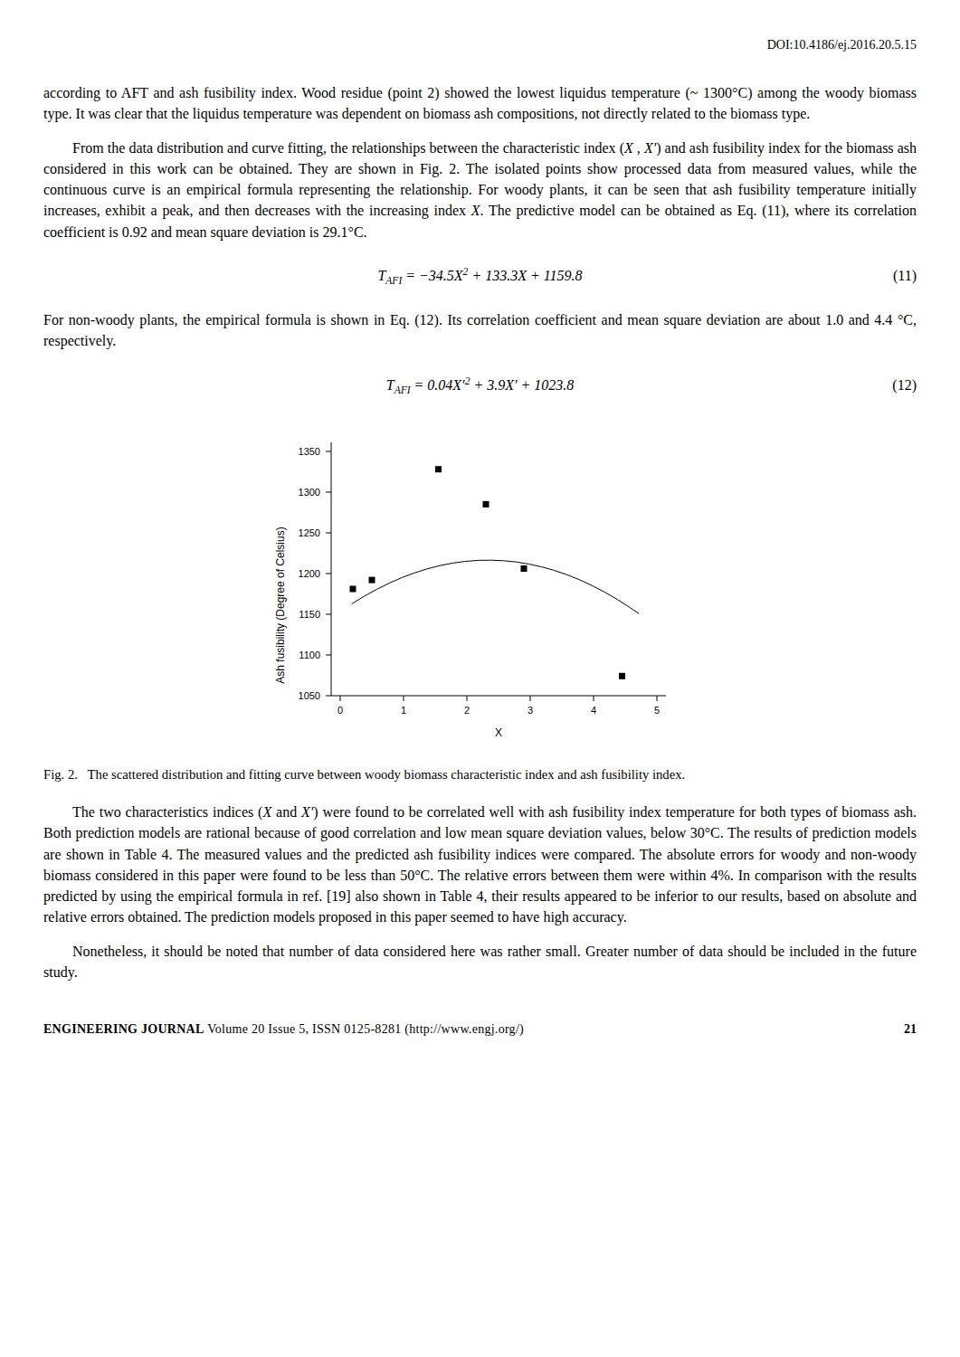DOI:10.4186/ej.2016.20.5.15
according to AFT and ash fusibility index. Wood residue (point 2) showed the lowest liquidus temperature (~ 1300°C) among the woody biomass type. It was clear that the liquidus temperature was dependent on biomass ash compositions, not directly related to the biomass type.
From the data distribution and curve fitting, the relationships between the characteristic index (X , X') and ash fusibility index for the biomass ash considered in this work can be obtained. They are shown in Fig. 2. The isolated points show processed data from measured values, while the continuous curve is an empirical formula representing the relationship. For woody plants, it can be seen that ash fusibility temperature initially increases, exhibit a peak, and then decreases with the increasing index X. The predictive model can be obtained as Eq. (11), where its correlation coefficient is 0.92 and mean square deviation is 29.1°C.
TAFI = −34.5X2 + 133.3X + 1159.8
(11)
For non-woody plants, the empirical formula is shown in Eq. (12). Its correlation coefficient and mean square deviation are about 1.0 and 4.4 °C, respectively.
TAFI = 0.04X′2 + 3.9X′ + 1023.8
(12)
Ash fusibility (Degree of Celsius) 1050 1100 1150 1200 1250 1300 1350 0 1 2 3 4 5 X
Fig. 2. The scattered distribution and fitting curve between woody biomass characteristic index and ash fusibility index.
The two characteristics indices (X and X') were found to be correlated well with ash fusibility index temperature for both types of biomass ash. Both prediction models are rational because of good correlation and low mean square deviation values, below 30°C. The results of prediction models are shown in Table 4. The measured values and the predicted ash fusibility indices were compared. The absolute errors for woody and non-woody biomass considered in this paper were found to be less than 50°C. The relative errors between them were within 4%. In comparison with the results predicted by using the empirical formula in ref. [19] also shown in Table 4, their results appeared to be inferior to our results, based on absolute and relative errors obtained. The prediction models proposed in this paper seemed to have high accuracy.
Nonetheless, it should be noted that number of data considered here was rather small. Greater number of data should be included in the future study.
ENGINEERING JOURNAL Volume 20 Issue 5, ISSN 0125-8281 (http://www.engj.org/)
21